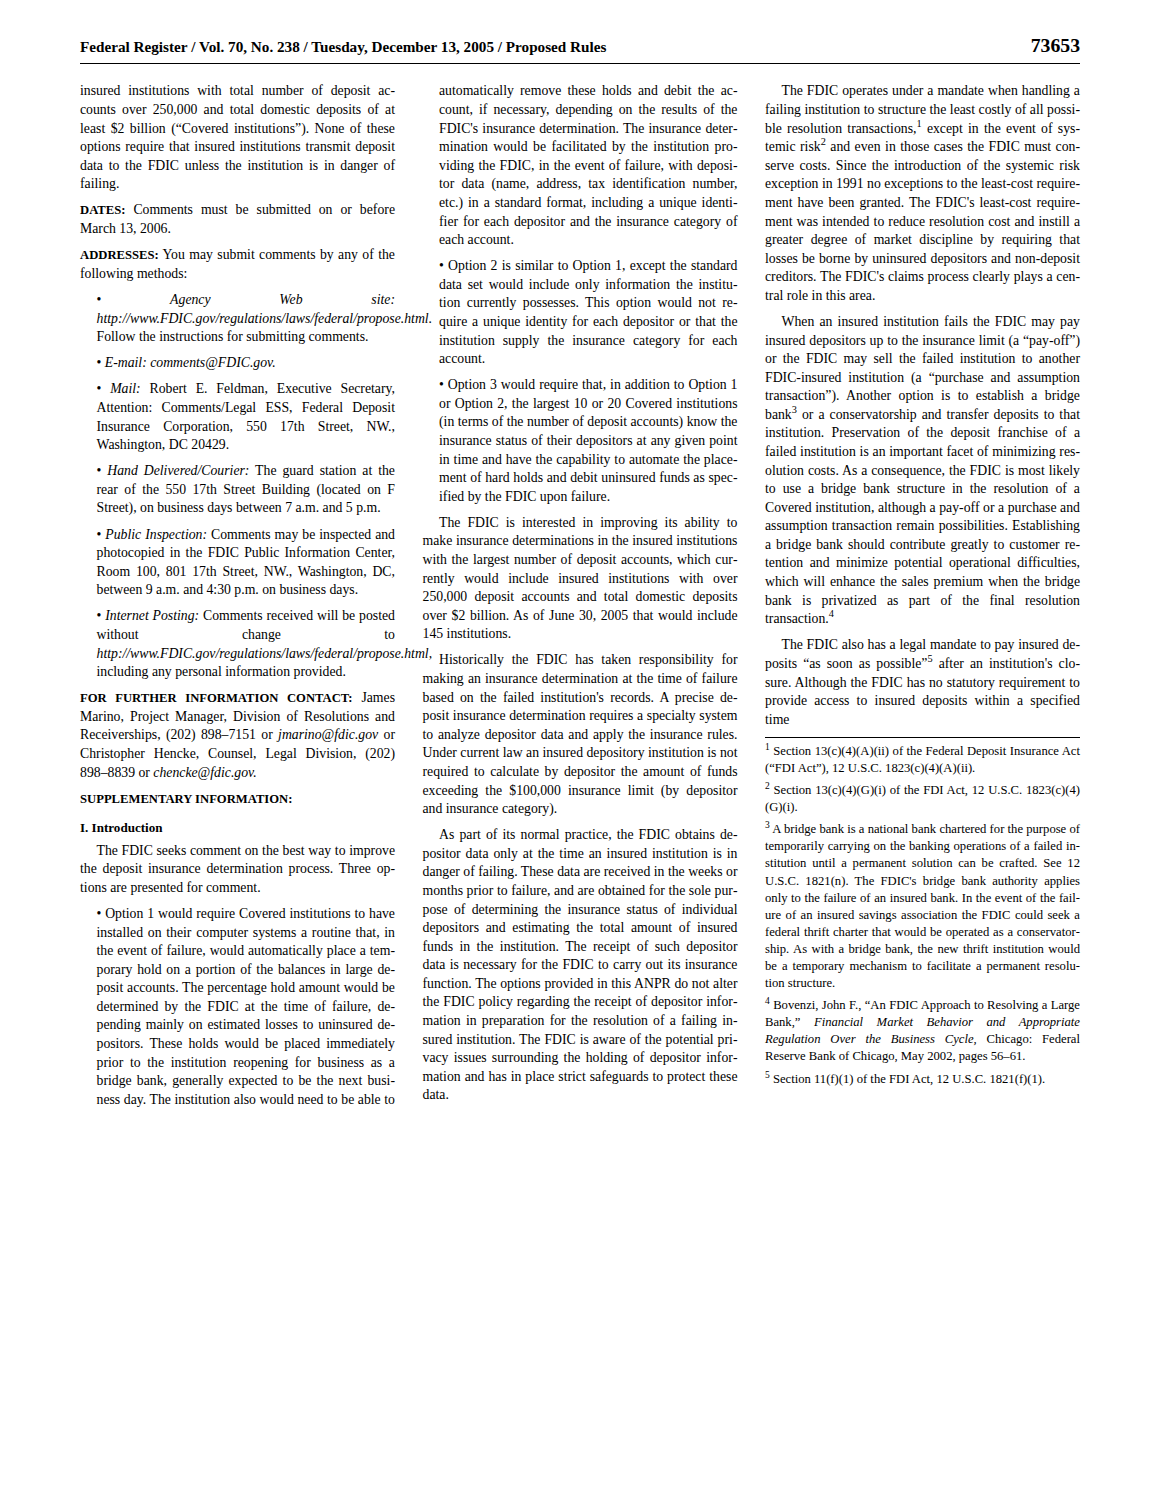Federal Register / Vol. 70, No. 238 / Tuesday, December 13, 2005 / Proposed Rules
73653
insured institutions with total number of deposit accounts over 250,000 and total domestic deposits of at least $2 billion (“Covered institutions”). None of these options require that insured institutions transmit deposit data to the FDIC unless the institution is in danger of failing.
Dates: Comments must be submitted on or before March 13, 2006.
Addresses: You may submit comments by any of the following methods:
• Agency Web site: http://www.FDIC.gov/regulations/laws/federal/propose.html. Follow the instructions for submitting comments.
• E-mail: comments@FDIC.gov.
• Mail: Robert E. Feldman, Executive Secretary, Attention: Comments/Legal ESS, Federal Deposit Insurance Corporation, 550 17th Street, NW., Washington, DC 20429.
• Hand Delivered/Courier: The guard station at the rear of the 550 17th Street Building (located on F Street), on business days between 7 a.m. and 5 p.m.
• Public Inspection: Comments may be inspected and photocopied in the FDIC Public Information Center, Room 100, 801 17th Street, NW., Washington, DC, between 9 a.m. and 4:30 p.m. on business days.
• Internet Posting: Comments received will be posted without change to http://www.FDIC.gov/regulations/laws/federal/propose.html, including any personal information provided.
For further information contact: James Marino, Project Manager, Division of Resolutions and Receiverships, (202) 898–7151 or jmarino@fdic.gov or Christopher Hencke, Counsel, Legal Division, (202) 898–8839 or chencke@fdic.gov.
Supplementary information:
I. Introduction
The FDIC seeks comment on the best way to improve the deposit insurance determination process. Three options are presented for comment.
• Option 1 would require Covered institutions to have installed on their computer systems a routine that, in the event of failure, would automatically place a temporary hold on a portion of the balances in large deposit accounts. The percentage hold amount would be determined by the FDIC at the time of failure, depending mainly on estimated losses to uninsured depositors. These holds would be placed immediately prior to the institution reopening for business as a bridge bank, generally expected to be the next business day. The institution also would need to be able to automatically remove these holds and debit the account, if necessary, depending on the results of the FDIC's insurance determination. The insurance determination would be facilitated by the institution providing the FDIC, in the event of failure, with depositor data (name, address, tax identification number, etc.) in a standard format, including a unique identifier for each depositor and the insurance category of each account.
• Option 2 is similar to Option 1, except the standard data set would include only information the institution currently possesses. This option would not require a unique identity for each depositor or that the institution supply the insurance category for each account.
• Option 3 would require that, in addition to Option 1 or Option 2, the largest 10 or 20 Covered institutions (in terms of the number of deposit accounts) know the insurance status of their depositors at any given point in time and have the capability to automate the placement of hard holds and debit uninsured funds as specified by the FDIC upon failure.
The FDIC is interested in improving its ability to make insurance determinations in the insured institutions with the largest number of deposit accounts, which currently would include insured institutions with over 250,000 deposit accounts and total domestic deposits over $2 billion. As of June 30, 2005 that would include 145 institutions.
Historically the FDIC has taken responsibility for making an insurance determination at the time of failure based on the failed institution's records. A precise deposit insurance determination requires a specialty system to analyze depositor data and apply the insurance rules. Under current law an insured depository institution is not required to calculate by depositor the amount of funds exceeding the $100,000 insurance limit (by depositor and insurance category).
As part of its normal practice, the FDIC obtains depositor data only at the time an insured institution is in danger of failing. These data are received in the weeks or months prior to failure, and are obtained for the sole purpose of determining the insurance status of individual depositors and estimating the total amount of insured funds in the institution. The receipt of such depositor data is necessary for the FDIC to carry out its insurance function. The options provided in this ANPR do not alter the FDIC policy regarding the receipt of depositor information in preparation for the resolution of a failing insured institution. The FDIC is aware of the potential privacy issues surrounding the holding of depositor information and has in place strict safeguards to protect these data.
The FDIC operates under a mandate when handling a failing institution to structure the least costly of all possible resolution transactions,1 except in the event of systemic risk2 and even in those cases the FDIC must conserve costs. Since the introduction of the systemic risk exception in 1991 no exceptions to the least-cost requirement have been granted. The FDIC's least-cost requirement was intended to reduce resolution cost and instill a greater degree of market discipline by requiring that losses be borne by uninsured depositors and non-deposit creditors. The FDIC's claims process clearly plays a central role in this area.
When an insured institution fails the FDIC may pay insured depositors up to the insurance limit (a “pay-off”) or the FDIC may sell the failed institution to another FDIC-insured institution (a “purchase and assumption transaction”). Another option is to establish a bridge bank3 or a conservatorship and transfer deposits to that institution. Preservation of the deposit franchise of a failed institution is an important facet of minimizing resolution costs. As a consequence, the FDIC is most likely to use a bridge bank structure in the resolution of a Covered institution, although a pay-off or a purchase and assumption transaction remain possibilities. Establishing a bridge bank should contribute greatly to customer retention and minimize potential operational difficulties, which will enhance the sales premium when the bridge bank is privatized as part of the final resolution transaction.4
The FDIC also has a legal mandate to pay insured deposits “as soon as possible”5 after an institution's closure. Although the FDIC has no statutory requirement to provide access to insured deposits within a specified time
1 Section 13(c)(4)(A)(ii) of the Federal Deposit Insurance Act (“FDI Act”), 12 U.S.C. 1823(c)(4)(A)(ii).
2 Section 13(c)(4)(G)(i) of the FDI Act, 12 U.S.C. 1823(c)(4)(G)(i).
3 A bridge bank is a national bank chartered for the purpose of temporarily carrying on the banking operations of a failed institution until a permanent solution can be crafted. See 12 U.S.C. 1821(n). The FDIC's bridge bank authority applies only to the failure of an insured bank. In the event of the failure of an insured savings association the FDIC could seek a federal thrift charter that would be operated as a conservatorship. As with a bridge bank, the new thrift institution would be a temporary mechanism to facilitate a permanent resolution structure.
4 Bovenzi, John F., “An FDIC Approach to Resolving a Large Bank,” Financial Market Behavior and Appropriate Regulation Over the Business Cycle, Chicago: Federal Reserve Bank of Chicago, May 2002, pages 56–61.
5 Section 11(f)(1) of the FDI Act, 12 U.S.C. 1821(f)(1).